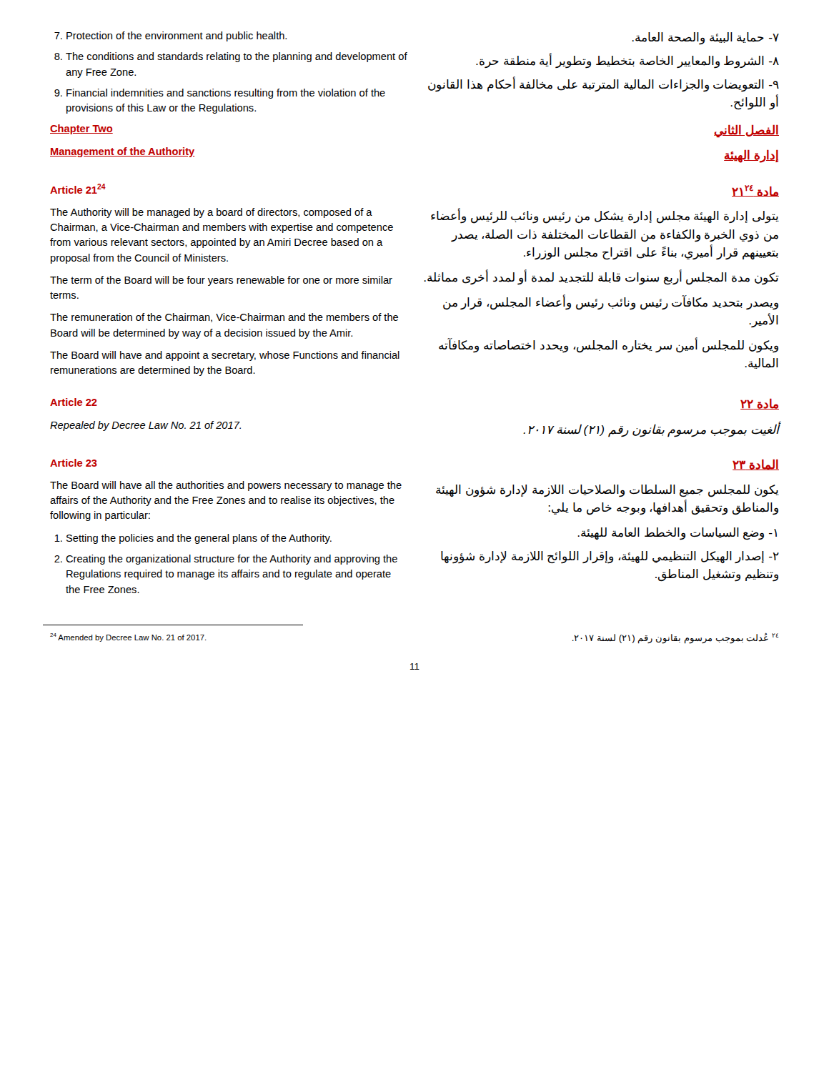| Protection of the environment and public health. The conditions and standards relating to the planning and development of any Free Zone. Financial indemnities and sanctions resulting from the violation of the provisions of this Law or the Regulations. | ٧- حماية البيئة والصحة العامة. ٨- الشروط والمعايير الخاصة بتخطيط وتطوير أية منطقة حرة. ٩- التعويضات والجزاءات المالية المترتبة على مخالفة أحكام هذا القانون أو اللوائح. |
| Chapter Two Management of the Authority | الفصل الثاني إدارة الهيئة |
| Article 21 24 The Authority will be managed by a board of directors, composed of a Chairman, a Vice-Chairman and members with expertise and competence from various relevant sectors, appointed by an Amiri Decree based on a proposal from the Council of Ministers. The term of the Board will be four years renewable for one or more similar terms. The remuneration of the Chairman, Vice-Chairman and the members of the Board will be determined by way of a decision issued by the Amir. The Board will have and appoint a secretary, whose Functions and financial remunerations are determined by the Board. | مادة ٢١ ٢٤ يتولى إدارة الهيئة مجلس إدارة يشكل من رئيس ونائب للرئيس وأعضاء من ذوي الخبرة والكفاءة من القطاعات المختلفة ذات الصلة، يصدر بتعيينهم قرار أميري، بناءً على اقتراح مجلس الوزراء. تكون مدة المجلس أربع سنوات قابلة للتجديد لمدة أو لمدد أخرى مماثلة. ويصدر بتحديد مكافآت رئيس ونائب رئيس وأعضاء المجلس، قرار من الأمير. ويكون للمجلس أمين سر يختاره المجلس، ويحدد اختصاصاته ومكافآته المالية. |
| Article 22 Repealed by Decree Law No. 21 of 2017. | مادة ٢٢ ألغيت بموجب مرسوم بقانون رقم (٢١) لسنة ٢٠١٧. |
| Article 23 The Board will have all the authorities and powers necessary to manage the affairs of the Authority and the Free Zones and to realise its objectives, the following in particular: Setting the policies and the general plans of the Authority. Creating the organizational structure for the Authority and approving the Regulations required to manage its affairs and to regulate and operate the Free Zones. | المادة ٢٣ يكون للمجلس جميع السلطات والصلاحيات اللازمة لإدارة شؤون الهيئة والمناطق وتحقيق أهدافها، وبوجه خاص ما يلي: ١- وضع السياسات والخطط العامة للهيئة. ٢- إصدار الهيكل التنظيمي للهيئة، وإقرار اللوائح اللازمة لإدارة شؤونها وتنظيم وتشغيل المناطق. |
| 24 Amended by Decree Law No. 21 of 2017. | ٢٤ عُدلت بموجب مرسوم بقانون رقم (٢١) لسنة ٢٠١٧. |
11